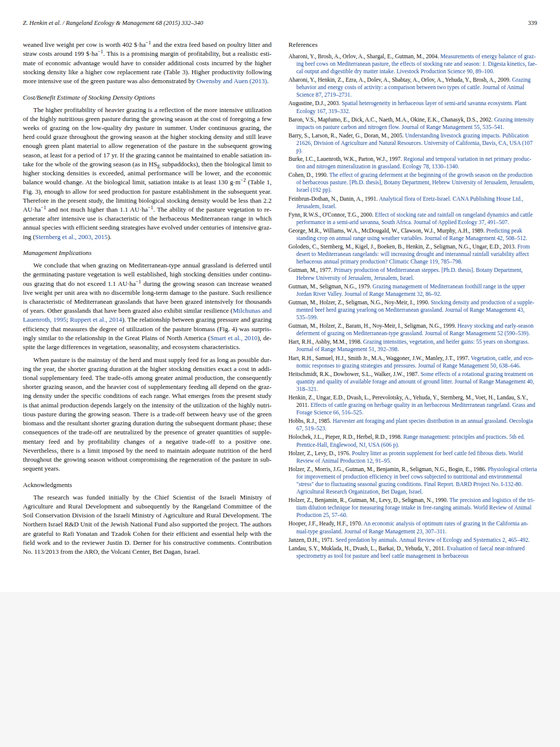Z. Henkin et al. / Rangeland Ecology & Management 68 (2015) 332–340 339
weaned live weight per cow is worth 402 $·ha−1 and the extra feed based on poultry litter and straw costs around 199 $·ha−1. This is a promising margin of profitability, but a realistic estimate of economic advantage would have to consider additional costs incurred by the higher stocking density like a higher cow replacement rate (Table 3). Higher productivity following more intensive use of the green pasture was also demonstrated by Owensby and Auen (2013).
Cost/Benefit Estimate of Stocking Density Options
The higher profitability of heavier grazing is a reflection of the more intensive utilization of the highly nutritious green pasture during the growing season at the cost of foregoing a few weeks of grazing on the low-quality dry pasture in summer. Under continuous grazing, the herd could graze throughout the growing season at the higher stocking density and still leave enough green plant material to allow regeneration of the pasture in the subsequent growing season, at least for a period of 17 yr. If the grazing cannot be maintained to enable satiation intake for the whole of the growing season (as in HSE subpaddocks), then the biological limit to higher stocking densities is exceeded, animal performance will be lower, and the economic balance would change. At the biological limit, satiation intake is at least 130 g·m−2 (Table 1, Fig. 3), enough to allow for seed production for pasture establishment in the subsequent year. Therefore in the present study, the limiting biological stocking density would be less than 2.2 AU·ha−1 and not much higher than 1.1 AU·ha−1. The ability of the pasture vegetation to regenerate after intensive use is characteristic of the herbaceous Mediterranean range in which annual species with efficient seeding strategies have evolved under centuries of intensive grazing (Sternberg et al., 2003, 2015).
Management Implications
We conclude that when grazing on Mediterranean-type annual grassland is deferred until the germinating pasture vegetation is well established, high stocking densities under continuous grazing that do not exceed 1.1 AU·ha−1 during the growing season can increase weaned live weight per unit area with no discernible long-term damage to the pasture. Such resilience is characteristic of Mediterranean grasslands that have been grazed intensively for thousands of years. Other grasslands that have been grazed also exhibit similar resilience (Milchunas and Lauenroth, 1995; Ruppert et al., 2014). The relationship between grazing pressure and grazing efficiency that measures the degree of utilization of the pasture biomass (Fig. 4) was surprisingly similar to the relationship in the Great Plains of North America (Smart et al., 2010), despite the large differences in vegetation, seasonality, and ecosystem characteristics.
When pasture is the mainstay of the herd and must supply feed for as long as possible during the year, the shorter grazing duration at the higher stocking densities exact a cost in additional supplementary feed. The trade-offs among greater animal production, the consequently shorter grazing season, and the heavier cost of supplementary feeding all depend on the grazing density under the specific conditions of each range. What emerges from the present study is that animal production depends largely on the intensity of the utilization of the highly nutritious pasture during the growing season. There is a trade-off between heavy use of the green biomass and the resultant shorter grazing duration during the subsequent dormant phase; these consequences of the trade-off are neutralized by the presence of greater quantities of supplementary feed and by profitability changes of a negative trade-off to a positive one. Nevertheless, there is a limit imposed by the need to maintain adequate nutrition of the herd throughout the growing season without compromising the regeneration of the pasture in subsequent years.
Acknowledgments
The research was funded initially by the Chief Scientist of the Israeli Ministry of Agriculture and Rural Development and subsequently by the Rangeland Committee of the Soil Conservation Division of the Israeli Ministry of Agriculture and Rural Development. The Northern Israel R&D Unit of the Jewish National Fund also supported the project. The authors are grateful to Rafi Yonatan and Tzadok Cohen for their efficient and essential help with the field work and to the reviewer Justin D. Derner for his constructive comments. Contribution No. 113/2013 from the ARO, the Volcani Center, Bet Dagan, Israel.
References
Aharoni, Y., Brosh, A., Orlov, A., Shargal, E., Gutman, M., 2004. Measurements of energy balance of grazing beef cows on Mediterranean pasture, the effects of stocking rate and season: 1. Digesta kinetics, faecal output and digestible dry matter intake. Livestock Production Science 90, 89–100.
Aharoni, Y., Henkin, Z., Ezra, A., Dolev, A., Shabtay, A., Orlov, A., Yehuda, Y., Brosh, A., 2009. Grazing behavior and energy costs of activity: a comparison between two types of cattle. Journal of Animal Science 87, 2719–2731.
Augustine, D.J., 2003. Spatial heterogeneity in herbaceous layer of semi-arid savanna ecosystem. Plant Ecology 167, 319–332.
Baron, V.S., Mapfumo, E., Dick, A.C., Naeth, M.A., Okine, E.K., Chanasyk, D.S., 2002. Grazing intensity impacts on pasture carbon and nitrogen flow. Journal of Range Management 55, 535–541.
Barry, S., Larson, R., Nader, G., Doran, M., 2005. Understanding livestock grazing impacts. Publication 21626, Division of Agriculture and Natural Resources. University of California, Davis, CA, USA (107 p).
Burke, I.C., Lauenroth, W.K., Parton, W.J., 1997. Regional and temporal variation in net primary production and nitrogen mineralization in grassland. Ecology 78, 1330–1340.
Cohen, D., 1990. The effect of grazing deferment at the beginning of the growth season on the production of herbaceous pasture. [Ph.D. thesis], Botany Department, Hebrew University of Jerusalem, Jerusalem, Israel (192 pp).
Feinbrun-Dothan, N., Danin, A., 1991. Analytical flora of Eretz-Israel. CANA Publishing House Ltd., Jerusalem, Israel.
Fynn, R.W.S., O'Connor, T.G., 2000. Effect of stocking rate and rainfall on rangeland dynamics and cattle performance in a semi-arid savanna, South Africa. Journal of Applied Ecology 37, 491–507.
George, M.R., Williams, W.A., McDougald, W., Clawson, W.J., Murphy, A.H., 1989. Predicting peak standing crop on annual range using weather variables. Journal of Range Management 42, 508–512.
Golodets, C., Sternberg, M., Kigel, J., Boeken, B., Henkin, Z., Seligman, N.G., Ungar, E.D., 2013. From desert to Mediterranean rangelands: will increasing drought and interannual rainfall variability affect herbaceous annual primary production? Climatic Change 119, 785–798.
Gutman, M., 1977. Primary production of Mediterranean steppes. [Ph.D. thesis]. Botany Department, Hebrew University of Jerusalem, Jerusalem, Israel.
Gutman, M., Seligman, N.G., 1979. Grazing management of Mediterranean foothill range in the upper Jordan River Valley. Journal of Range Management 32, 86–92.
Gutman, M., Holzer, Z., Seligman, N.G., Noy-Meir, I., 1990. Stocking density and production of a supplemented beef herd grazing yearlong on Mediterranean grassland. Journal of Range Management 43, 535–599.
Gutman, M., Holzer, Z., Baram, H., Noy-Meir, I., Seligman, N.G., 1999. Heavy stocking and early-season deferment of grazing on Mediterranean-type grassland. Journal of Range Management 52 (590–539).
Hart, R.H., Ashby, M.M., 1998. Grazing intensities, vegetation, and heifer gains: 55 years on shortgrass. Journal of Range Management 51, 392–398.
Hart, R.H., Samuel, H.J., Smith Jr., M.A., Waggoner, J.W., Manley, J.T., 1997. Vegetation, cattle, and economic responses to grazing strategies and pressures. Journal of Range Management 50, 638–646.
Heitschmidt, R.K., Dowhower, S.L., Walker, J.W., 1987. Some effects of a rotational grazing treatment on quantity and quality of available forage and amount of ground litter. Journal of Range Management 40, 318–321.
Henkin, Z., Ungar, E.D., Dvash, L., Perevolotsky, A., Yehuda, Y., Sternberg, M., Voet, H., Landau, S.Y., 2011. Effects of cattle grazing on herbage quality in an herbaceous Mediterranean rangeland. Grass and Forage Science 66, 516–525.
Hobbs, R.J., 1985. Harvester ant foraging and plant species distribution in an annual grassland. Oecologia 67, 519–523.
Holochek, J.L., Pieper, R.D., Herbel, R.D., 1998. Range management: principles and practices. 5th ed. Prentice-Hall, Englewood, NJ, USA (606 p).
Holzer, Z., Levy, D., 1976. Poultry litter as protein supplement for beef cattle fed fibrous diets. World Review of Animal Production 12, 91–95.
Holzer, Z., Morris, J.G., Gutman, M., Benjamin, R., Seligman, N.G., Bogin, E., 1986. Physiological criteria for improvement of production efficiency in beef cows subjected to nutritional and environmental "stress" due to fluctuating seasonal grazing conditions. Final Report. BARD Project No. I-132-80. Agricultural Research Organization, Bet Dagan, Israel.
Holzer, Z., Benjamin, R., Gutman, M., Levy, D., Seligman, N., 1990. The precision and logistics of the tritium dilution technique for measuring forage intake in free-ranging animals. World Review of Animal Production 25, 57–60.
Hooper, J.F., Heady, H.F., 1970. An economic analysis of optimum rates of grazing in the California annual-type grassland. Journal of Range Management 23, 307–311.
Janzen, D.H., 1971. Seed predation by animals. Annual Review of Ecology and Systematics 2, 465–492.
Landau, S.Y., Muklada, H., Dvash, L., Barkai, D., Yehuda, Y., 2011. Evaluation of faecal near-infrared spectrometry as tool for pasture and beef cattle management in herbaceous